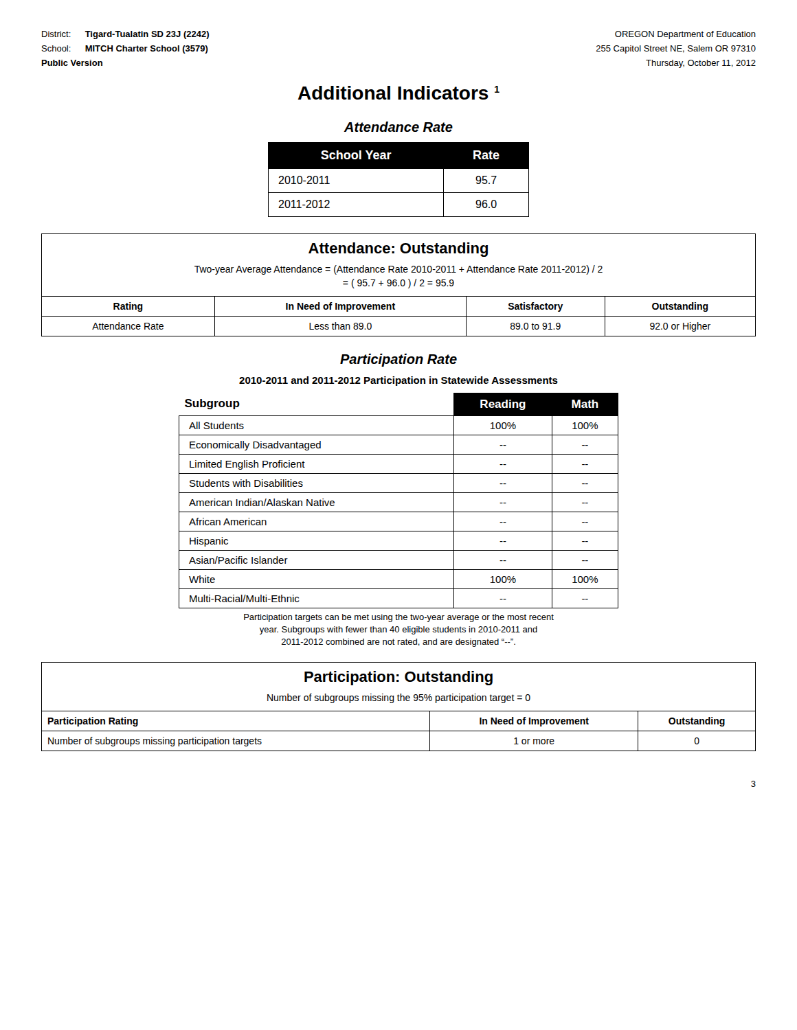District: Tigard-Tualatin SD 23J (2242)
School: MITCH Charter School (3579)
Public Version
OREGON Department of Education
255 Capitol Street NE, Salem OR 97310
Thursday, October 11, 2012
Additional Indicators 1
Attendance Rate
| School Year | Rate |
| --- | --- |
| 2010-2011 | 95.7 |
| 2011-2012 | 96.0 |
| Attendance: Outstanding |
| Two-year Average Attendance = (Attendance Rate 2010-2011 + Attendance Rate 2011-2012) / 2 = ( 95.7 + 96.0 ) / 2 = 95.9 |
| Rating | In Need of Improvement | Satisfactory | Outstanding |
| Attendance Rate | Less than 89.0 | 89.0 to 91.9 | 92.0 or Higher |
Participation Rate
2010-2011 and 2011-2012 Participation in Statewide Assessments
| Subgroup | Reading | Math |
| --- | --- | --- |
| All Students | 100% | 100% |
| Economically Disadvantaged | -- | -- |
| Limited English Proficient | -- | -- |
| Students with Disabilities | -- | -- |
| American Indian/Alaskan Native | -- | -- |
| African American | -- | -- |
| Hispanic | -- | -- |
| Asian/Pacific Islander | -- | -- |
| White | 100% | 100% |
| Multi-Racial/Multi-Ethnic | -- | -- |
Participation targets can be met using the two-year average or the most recent
year. Subgroups with fewer than 40 eligible students in 2010-2011 and
2011-2012 combined are not rated, and are designated “--”.
| Participation: Outstanding |
| Number of subgroups missing the 95% participation target = 0 |
| Participation Rating | In Need of Improvement | Outstanding |
| Number of subgroups missing participation targets | 1 or more | 0 |
3